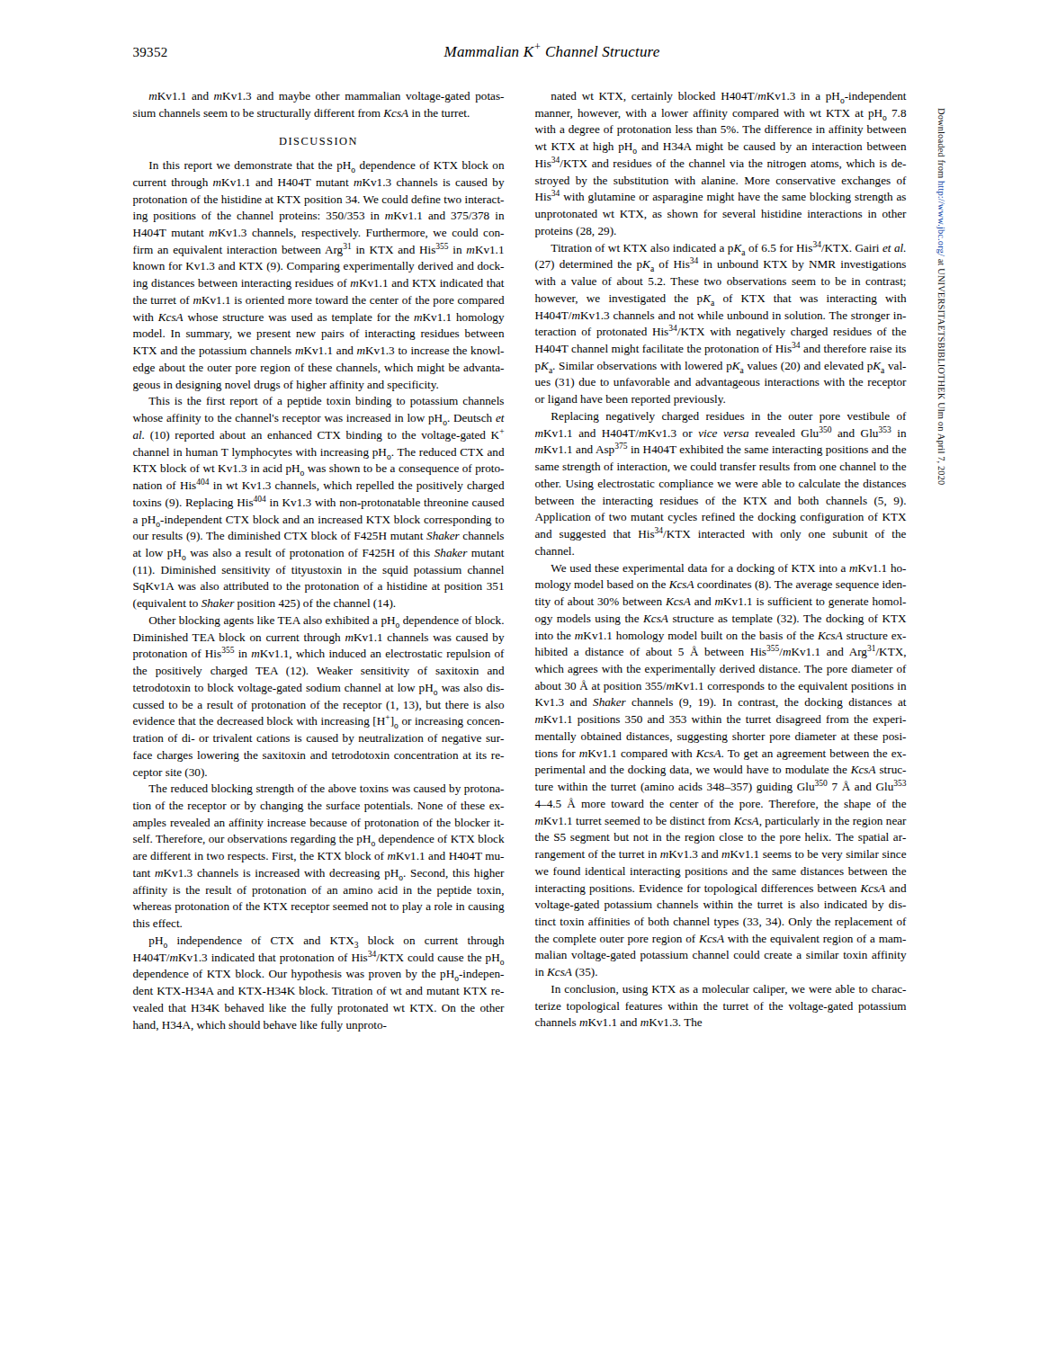39352 Mammalian K+ Channel Structure
Downloaded from http://www.jbc.org/ at UNIVERSITAETSBIBLIOTHEK Ulm on April 7, 2020
m Kv1.1 and m Kv1.3 and maybe other mammalian voltage-gated potassium channels seem to be structurally different from KcsA in the turret.
Discussion
In this report we demonstrate that the pHo dependence of KTX block on current through m Kv1.1 and H404T mutant m Kv1.3 channels is caused by protonation of the histidine at KTX position 34. We could define two interacting positions of the channel proteins: 350/353 in m Kv1.1 and 375/378 in H404T mutant m Kv1.3 channels, respectively. Furthermore, we could confirm an equivalent interaction between Arg31 in KTX and His355 in m Kv1.1 known for Kv1.3 and KTX (9). Comparing experimentally derived and docking distances between interacting residues of m Kv1.1 and KTX indicated that the turret of m Kv1.1 is oriented more toward the center of the pore compared with KcsA whose structure was used as template for the m Kv1.1 homology model. In summary, we present new pairs of interacting residues between KTX and the potassium channels m Kv1.1 and m Kv1.3 to increase the knowledge about the outer pore region of these channels, which might be advantageous in designing novel drugs of higher affinity and specificity.
This is the first report of a peptide toxin binding to potassium channels whose affinity to the channel's receptor was increased in low pHo. Deutsch et al. (10) reported about an enhanced CTX binding to the voltage-gated K+ channel in human T lymphocytes with increasing pHo. The reduced CTX and KTX block of wt Kv1.3 in acid pHo was shown to be a consequence of protonation of His404 in wt Kv1.3 channels, which repelled the positively charged toxins (9). Replacing His404 in Kv1.3 with non-protonatable threonine caused a pHo-independent CTX block and an increased KTX block corresponding to our results (9). The diminished CTX block of F425H mutant Shaker channels at low pHo was also a result of protonation of F425H of this Shaker mutant (11). Diminished sensitivity of tityustoxin in the squid potassium channel SqKv1A was also attributed to the protonation of a histidine at position 351 (equivalent to Shaker position 425) of the channel (14).
Other blocking agents like TEA also exhibited a pHo dependence of block. Diminished TEA block on current through m Kv1.1 channels was caused by protonation of His355 in m Kv1.1, which induced an electrostatic repulsion of the positively charged TEA (12). Weaker sensitivity of saxitoxin and tetrodotoxin to block voltage-gated sodium channel at low pHo was also discussed to be a result of protonation of the receptor (1, 13), but there is also evidence that the decreased block with increasing [H+]o or increasing concentration of di- or trivalent cations is caused by neutralization of negative surface charges lowering the saxitoxin and tetrodotoxin concentration at its receptor site (30).
The reduced blocking strength of the above toxins was caused by protonation of the receptor or by changing the surface potentials. None of these examples revealed an affinity increase because of protonation of the blocker itself. Therefore, our observations regarding the pHo dependence of KTX block are different in two respects. First, the KTX block of m Kv1.1 and H404T mutant m Kv1.3 channels is increased with decreasing pHo. Second, this higher affinity is the result of protonation of an amino acid in the peptide toxin, whereas protonation of the KTX receptor seemed not to play a role in causing this effect.
pHo independence of CTX and KTX3 block on current through H404T/m Kv1.3 indicated that protonation of His34/KTX could cause the pHo dependence of KTX block. Our hypothesis was proven by the pHo-independent KTX-H34A and KTX-H34K block. Titration of wt and mutant KTX revealed that H34K behaved like the fully protonated wt KTX. On the other hand, H34A, which should behave like fully unproto-
nated wt KTX, certainly blocked H404T/m Kv1.3 in a pHo-independent manner, however, with a lower affinity compared with wt KTX at pHo 7.8 with a degree of protonation less than 5%. The difference in affinity between wt KTX at high pHo and H34A might be caused by an interaction between His34/KTX and residues of the channel via the nitrogen atoms, which is destroyed by the substitution with alanine. More conservative exchanges of His34 with glutamine or asparagine might have the same blocking strength as unprotonated wt KTX, as shown for several histidine interactions in other proteins (28, 29).
Titration of wt KTX also indicated a pKa of 6.5 for His34/KTX. Gairi et al. (27) determined the pKa of His34 in unbound KTX by NMR investigations with a value of about 5.2. These two observations seem to be in contrast; however, we investigated the pKa of KTX that was interacting with H404T/m Kv1.3 channels and not while unbound in solution. The stronger interaction of protonated His34/KTX with negatively charged residues of the H404T channel might facilitate the protonation of His34 and therefore raise its pKa. Similar observations with lowered pKa values (20) and elevated pKa values (31) due to unfavorable and advantageous interactions with the receptor or ligand have been reported previously.
Replacing negatively charged residues in the outer pore vestibule of m Kv1.1 and H404T/m Kv1.3 or vice versa revealed Glu350 and Glu353 in m Kv1.1 and Asp375 in H404T exhibited the same interacting positions and the same strength of interaction, we could transfer results from one channel to the other. Using electrostatic compliance we were able to calculate the distances between the interacting residues of the KTX and both channels (5, 9). Application of two mutant cycles refined the docking configuration of KTX and suggested that His34/KTX interacted with only one subunit of the channel.
We used these experimental data for a docking of KTX into a m Kv1.1 homology model based on the KcsA coordinates (8). The average sequence identity of about 30% between KcsA and m Kv1.1 is sufficient to generate homology models using the KcsA structure as template (32). The docking of KTX into the m Kv1.1 homology model built on the basis of the KcsA structure exhibited a distance of about 5 Å between His355/m Kv1.1 and Arg31/KTX, which agrees with the experimentally derived distance. The pore diameter of about 30 Å at position 355/m Kv1.1 corresponds to the equivalent positions in Kv1.3 and Shaker channels (9, 19). In contrast, the docking distances at m Kv1.1 positions 350 and 353 within the turret disagreed from the experimentally obtained distances, suggesting shorter pore diameter at these positions for m Kv1.1 compared with KcsA. To get an agreement between the experimental and the docking data, we would have to modulate the KcsA structure within the turret (amino acids 348–357) guiding Glu350 7 Å and Glu353 4–4.5 Å more toward the center of the pore. Therefore, the shape of the m Kv1.1 turret seemed to be distinct from KcsA, particularly in the region near the S5 segment but not in the region close to the pore helix. The spatial arrangement of the turret in m Kv1.3 and m Kv1.1 seems to be very similar since we found identical interacting positions and the same distances between the interacting positions. Evidence for topological differences between KcsA and voltage-gated potassium channels within the turret is also indicated by distinct toxin affinities of both channel types (33, 34). Only the replacement of the complete outer pore region of KcsA with the equivalent region of a mammalian voltage-gated potassium channel could create a similar toxin affinity in KcsA (35).
In conclusion, using KTX as a molecular caliper, we were able to characterize topological features within the turret of the voltage-gated potassium channels m Kv1.1 and m Kv1.3. The